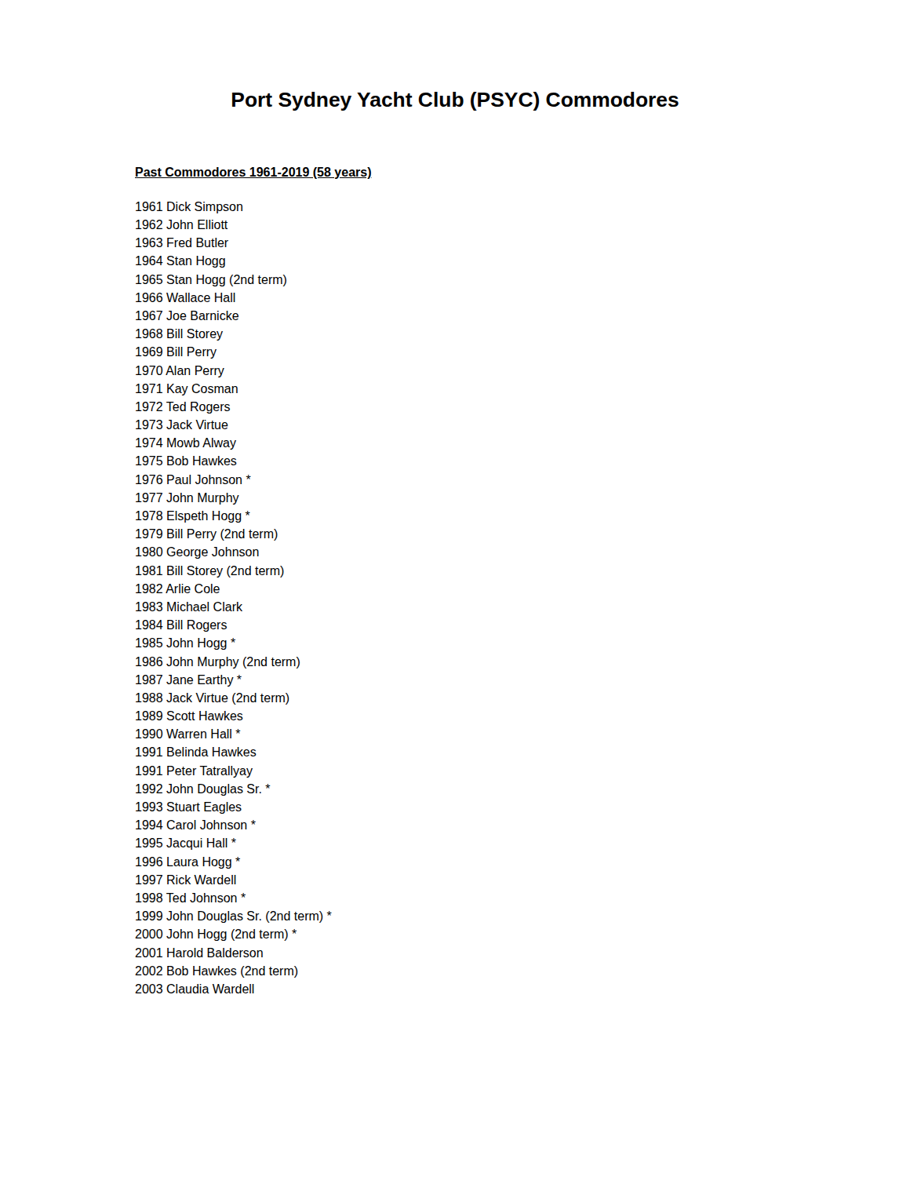Port Sydney Yacht Club (PSYC) Commodores
Past Commodores 1961-2019 (58 years)
1961 Dick Simpson
1962 John Elliott
1963 Fred Butler
1964 Stan Hogg
1965 Stan Hogg (2nd term)
1966 Wallace Hall
1967 Joe Barnicke
1968 Bill Storey
1969 Bill Perry
1970 Alan Perry
1971 Kay Cosman
1972 Ted Rogers
1973 Jack Virtue
1974 Mowb Alway
1975 Bob Hawkes
1976 Paul Johnson *
1977 John Murphy
1978 Elspeth Hogg *
1979 Bill Perry (2nd term)
1980 George Johnson
1981 Bill Storey (2nd term)
1982 Arlie Cole
1983 Michael Clark
1984 Bill Rogers
1985 John Hogg *
1986 John Murphy (2nd term)
1987 Jane Earthy *
1988 Jack Virtue (2nd term)
1989 Scott Hawkes
1990 Warren Hall *
1991 Belinda Hawkes
1991 Peter Tatrallyay
1992 John Douglas Sr. *
1993 Stuart Eagles
1994 Carol Johnson *
1995 Jacqui Hall *
1996 Laura Hogg *
1997 Rick Wardell
1998 Ted Johnson *
1999 John Douglas Sr. (2nd term) *
2000 John Hogg (2nd term) *
2001 Harold Balderson
2002 Bob Hawkes (2nd term)
2003 Claudia Wardell